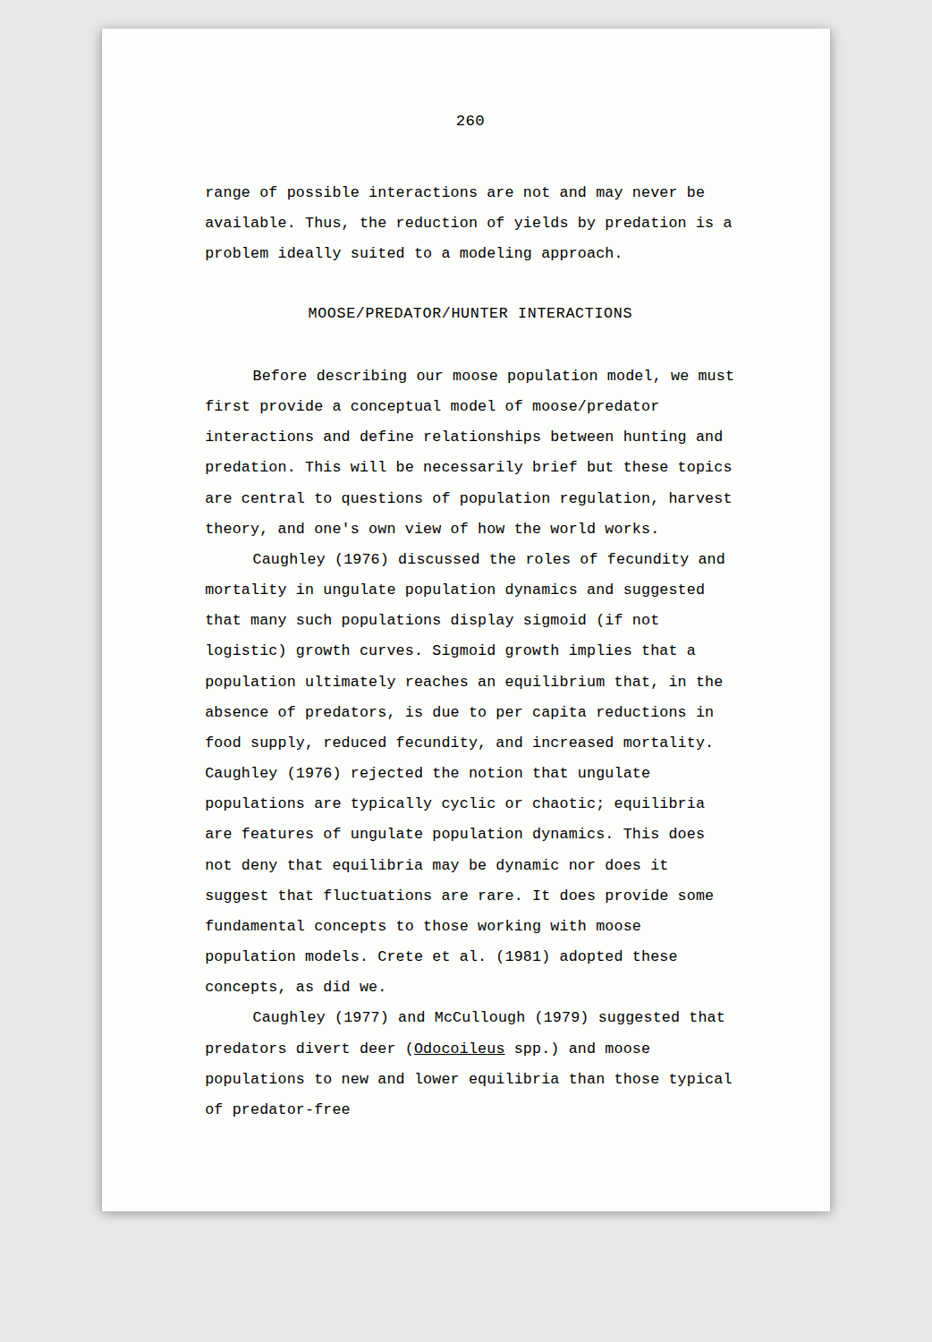260
range of possible interactions are not and may never be available. Thus, the reduction of yields by predation is a problem ideally suited to a modeling approach.
MOOSE/PREDATOR/HUNTER INTERACTIONS
Before describing our moose population model, we must first provide a conceptual model of moose/predator interactions and define relationships between hunting and predation. This will be necessarily brief but these topics are central to questions of population regulation, harvest theory, and one's own view of how the world works.
Caughley (1976) discussed the roles of fecundity and mortality in ungulate population dynamics and suggested that many such populations display sigmoid (if not logistic) growth curves. Sigmoid growth implies that a population ultimately reaches an equilibrium that, in the absence of predators, is due to per capita reductions in food supply, reduced fecundity, and increased mortality. Caughley (1976) rejected the notion that ungulate populations are typically cyclic or chaotic; equilibria are features of ungulate population dynamics. This does not deny that equilibria may be dynamic nor does it suggest that fluctuations are rare. It does provide some fundamental concepts to those working with moose population models. Crete et al. (1981) adopted these concepts, as did we.
Caughley (1977) and McCullough (1979) suggested that predators divert deer (Odocoileus spp.) and moose populations to new and lower equilibria than those typical of predator-free